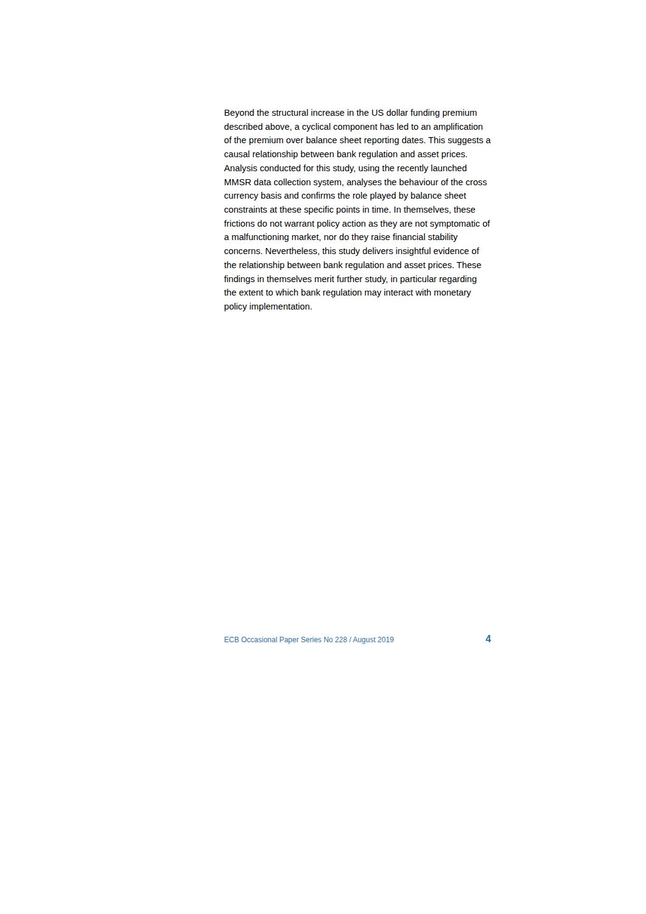Beyond the structural increase in the US dollar funding premium described above, a cyclical component has led to an amplification of the premium over balance sheet reporting dates. This suggests a causal relationship between bank regulation and asset prices. Analysis conducted for this study, using the recently launched MMSR data collection system, analyses the behaviour of the cross currency basis and confirms the role played by balance sheet constraints at these specific points in time. In themselves, these frictions do not warrant policy action as they are not symptomatic of a malfunctioning market, nor do they raise financial stability concerns. Nevertheless, this study delivers insightful evidence of the relationship between bank regulation and asset prices. These findings in themselves merit further study, in particular regarding the extent to which bank regulation may interact with monetary policy implementation.
ECB Occasional Paper Series No 228 / August 2019 4